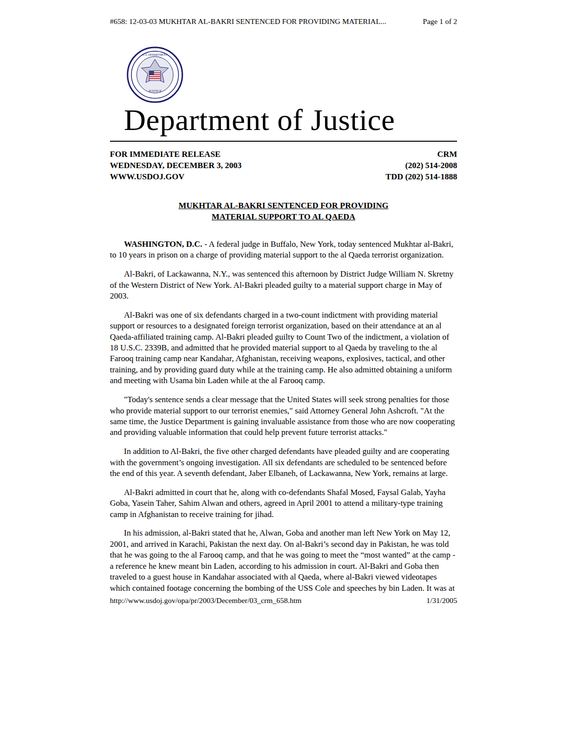Page 1 of 2 #658: 12-03-03 MUKHTAR AL-BAKRI SENTENCED FOR PROVIDING MATERIAL...
JUSTICE U.S. DEPARTMENT
Department of Justice
| FOR IMMEDIATE RELEASE | CRM |
| WEDNESDAY, DECEMBER 3, 2003 | (202) 514-2008 |
| WWW.USDOJ.GOV | TDD (202) 514-1888 |
MUKHTAR AL-BAKRI SENTENCED FOR PROVIDING MATERIAL SUPPORT TO AL QAEDA
WASHINGTON, D.C. - A federal judge in Buffalo, New York, today sentenced Mukhtar al-Bakri, to 10 years in prison on a charge of providing material support to the al Qaeda terrorist organization.
Al-Bakri, of Lackawanna, N.Y., was sentenced this afternoon by District Judge William N. Skretny of the Western District of New York. Al-Bakri pleaded guilty to a material support charge in May of 2003.
Al-Bakri was one of six defendants charged in a two-count indictment with providing material support or resources to a designated foreign terrorist organization, based on their attendance at an al Qaeda-affiliated training camp. Al-Bakri pleaded guilty to Count Two of the indictment, a violation of 18 U.S.C. 2339B, and admitted that he provided material support to al Qaeda by traveling to the al Farooq training camp near Kandahar, Afghanistan, receiving weapons, explosives, tactical, and other training, and by providing guard duty while at the training camp. He also admitted obtaining a uniform and meeting with Usama bin Laden while at the al Farooq camp.
"Today's sentence sends a clear message that the United States will seek strong penalties for those who provide material support to our terrorist enemies," said Attorney General John Ashcroft. "At the same time, the Justice Department is gaining invaluable assistance from those who are now cooperating and providing valuable information that could help prevent future terrorist attacks."
In addition to Al-Bakri, the five other charged defendants have pleaded guilty and are cooperating with the government’s ongoing investigation. All six defendants are scheduled to be sentenced before the end of this year. A seventh defendant, Jaber Elbaneh, of Lackawanna, New York, remains at large.
Al-Bakri admitted in court that he, along with co-defendants Shafal Mosed, Faysal Galab, Yayha Goba, Yasein Taher, Sahim Alwan and others, agreed in April 2001 to attend a military-type training camp in Afghanistan to receive training for jihad.
In his admission, al-Bakri stated that he, Alwan, Goba and another man left New York on May 12, 2001, and arrived in Karachi, Pakistan the next day. On al-Bakri’s second day in Pakistan, he was told that he was going to the al Farooq camp, and that he was going to meet the “most wanted” at the camp - a reference he knew meant bin Laden, according to his admission in court. Al-Bakri and Goba then traveled to a guest house in Kandahar associated with al Qaeda, where al-Bakri viewed videotapes which contained footage concerning the bombing of the USS Cole and speeches by bin Laden. It was at
1/31/2005 http://www.usdoj.gov/opa/pr/2003/December/03_crm_658.htm